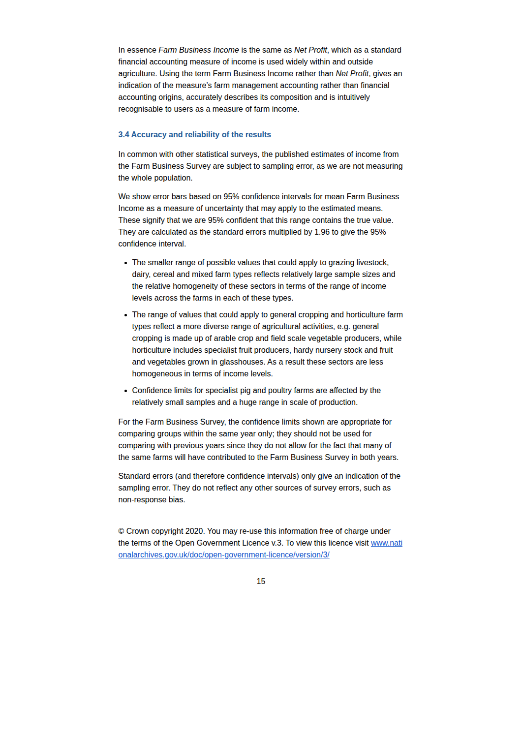In essence Farm Business Income is the same as Net Profit, which as a standard financial accounting measure of income is used widely within and outside agriculture. Using the term Farm Business Income rather than Net Profit, gives an indication of the measure’s farm management accounting rather than financial accounting origins, accurately describes its composition and is intuitively recognisable to users as a measure of farm income.
3.4 Accuracy and reliability of the results
In common with other statistical surveys, the published estimates of income from the Farm Business Survey are subject to sampling error, as we are not measuring the whole population.
We show error bars based on 95% confidence intervals for mean Farm Business Income as a measure of uncertainty that may apply to the estimated means. These signify that we are 95% confident that this range contains the true value. They are calculated as the standard errors multiplied by 1.96 to give the 95% confidence interval.
The smaller range of possible values that could apply to grazing livestock, dairy, cereal and mixed farm types reflects relatively large sample sizes and the relative homogeneity of these sectors in terms of the range of income levels across the farms in each of these types.
The range of values that could apply to general cropping and horticulture farm types reflect a more diverse range of agricultural activities, e.g. general cropping is made up of arable crop and field scale vegetable producers, while horticulture includes specialist fruit producers, hardy nursery stock and fruit and vegetables grown in glasshouses. As a result these sectors are less homogeneous in terms of income levels.
Confidence limits for specialist pig and poultry farms are affected by the relatively small samples and a huge range in scale of production.
For the Farm Business Survey, the confidence limits shown are appropriate for comparing groups within the same year only; they should not be used for comparing with previous years since they do not allow for the fact that many of the same farms will have contributed to the Farm Business Survey in both years.
Standard errors (and therefore confidence intervals) only give an indication of the sampling error. They do not reflect any other sources of survey errors, such as non-response bias.
© Crown copyright 2020. You may re-use this information free of charge under the terms of the Open Government Licence v.3. To view this licence visit www.nationalarchives.gov.uk/doc/open-government-licence/version/3/
15